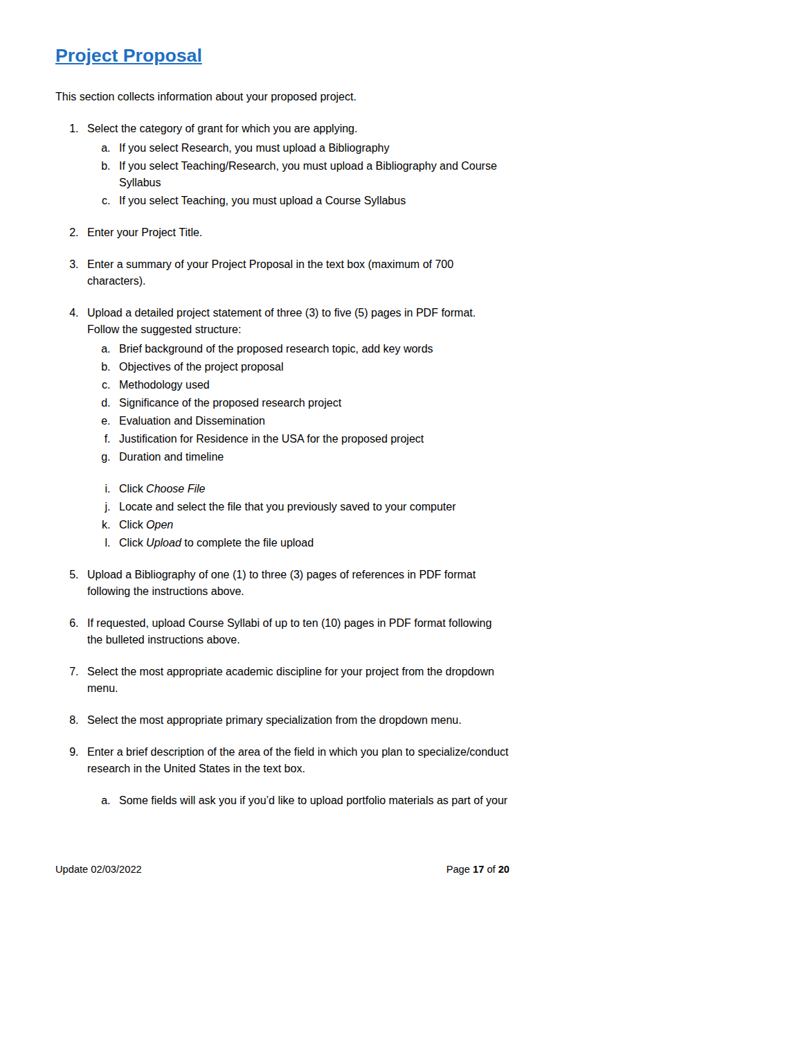Project Proposal
This section collects information about your proposed project.
Select the category of grant for which you are applying.
If you select Research, you must upload a Bibliography
If you select Teaching/Research, you must upload a Bibliography and Course Syllabus
If you select Teaching, you must upload a Course Syllabus
Enter your Project Title.
Enter a summary of your Project Proposal in the text box (maximum of 700 characters).
Upload a detailed project statement of three (3) to five (5) pages in PDF format. Follow the suggested structure:
Brief background of the proposed research topic, add key words
Objectives of the project proposal
Methodology used
Significance of the proposed research project
Evaluation and Dissemination
Justification for Residence in the USA for the proposed project
Duration and timeline
Click Choose File
Locate and select the file that you previously saved to your computer
Click Open
Click Upload to complete the file upload
Upload a Bibliography of one (1) to three (3) pages of references in PDF format following the instructions above.
If requested, upload Course Syllabi of up to ten (10) pages in PDF format following the bulleted instructions above.
Select the most appropriate academic discipline for your project from the dropdown menu.
Select the most appropriate primary specialization from the dropdown menu.
Enter a brief description of the area of the field in which you plan to specialize/conduct research in the United States in the text box.
Some fields will ask you if you’d like to upload portfolio materials as part of your
Update 02/03/2022
Page 17 of 20